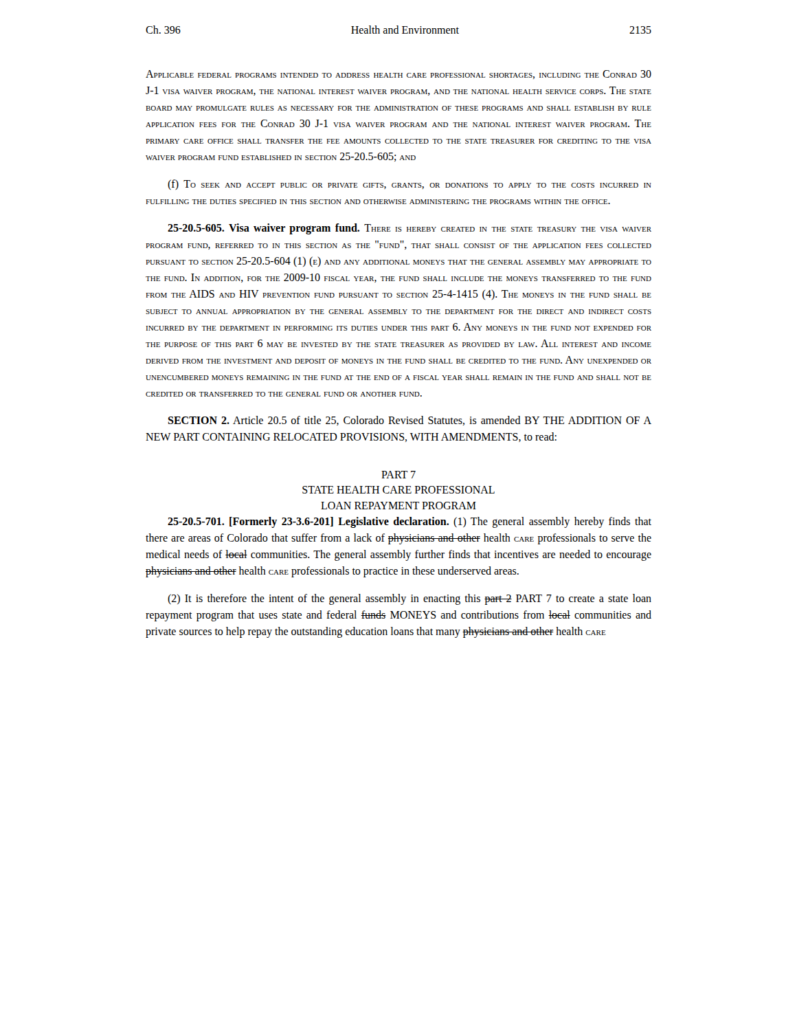Ch. 396
Health and Environment
2135
Applicable federal programs intended to address health care professional shortages, including the Conrad 30 J-1 visa waiver program, the national interest waiver program, and the national health service corps. The state board may promulgate rules as necessary for the administration of these programs and shall establish by rule application fees for the Conrad 30 J-1 visa waiver program and the national interest waiver program. The primary care office shall transfer the fee amounts collected to the state treasurer for crediting to the visa waiver program fund established in section 25-20.5-605; and
(f) To seek and accept public or private gifts, grants, or donations to apply to the costs incurred in fulfilling the duties specified in this section and otherwise administering the programs within the office.
25-20.5-605. Visa waiver program fund. There is hereby created in the state treasury the visa waiver program fund, referred to in this section as the "fund", that shall consist of the application fees collected pursuant to section 25-20.5-604 (1) (e) and any additional moneys that the general assembly may appropriate to the fund. In addition, for the 2009-10 fiscal year, the fund shall include the moneys transferred to the fund from the AIDS and HIV prevention fund pursuant to section 25-4-1415 (4). The moneys in the fund shall be subject to annual appropriation by the general assembly to the department for the direct and indirect costs incurred by the department in performing its duties under this part 6. Any moneys in the fund not expended for the purpose of this part 6 may be invested by the state treasurer as provided by law. All interest and income derived from the investment and deposit of moneys in the fund shall be credited to the fund. Any unexpended or unencumbered moneys remaining in the fund at the end of a fiscal year shall remain in the fund and shall not be credited or transferred to the general fund or another fund.
SECTION 2. Article 20.5 of title 25, Colorado Revised Statutes, is amended BY THE ADDITION OF A NEW PART CONTAINING RELOCATED PROVISIONS, WITH AMENDMENTS, to read:
PART 7 STATE HEALTH CARE PROFESSIONAL LOAN REPAYMENT PROGRAM
25-20.5-701. [Formerly 23-3.6-201] Legislative declaration. (1) The general assembly hereby finds that there are areas of Colorado that suffer from a lack of physicians and other health care professionals to serve the medical needs of local communities. The general assembly further finds that incentives are needed to encourage physicians and other health care professionals to practice in these underserved areas.
(2) It is therefore the intent of the general assembly in enacting this part 2 PART 7 to create a state loan repayment program that uses state and federal funds MONEYS and contributions from local communities and private sources to help repay the outstanding education loans that many physicians and other health care